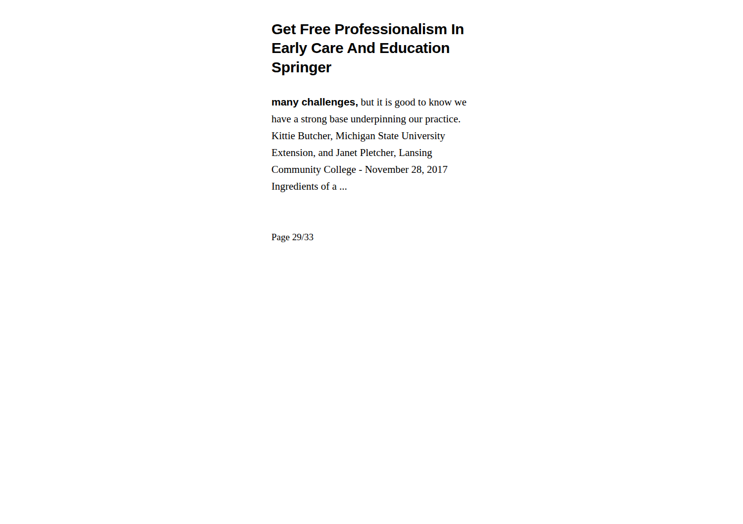Get Free Professionalism In Early Care And Education Springer
many challenges, but it is good to know we have a strong base underpinning our practice. Kittie Butcher, Michigan State University Extension, and Janet Pletcher, Lansing Community College - November 28, 2017 Ingredients of a ...
Page 29/33